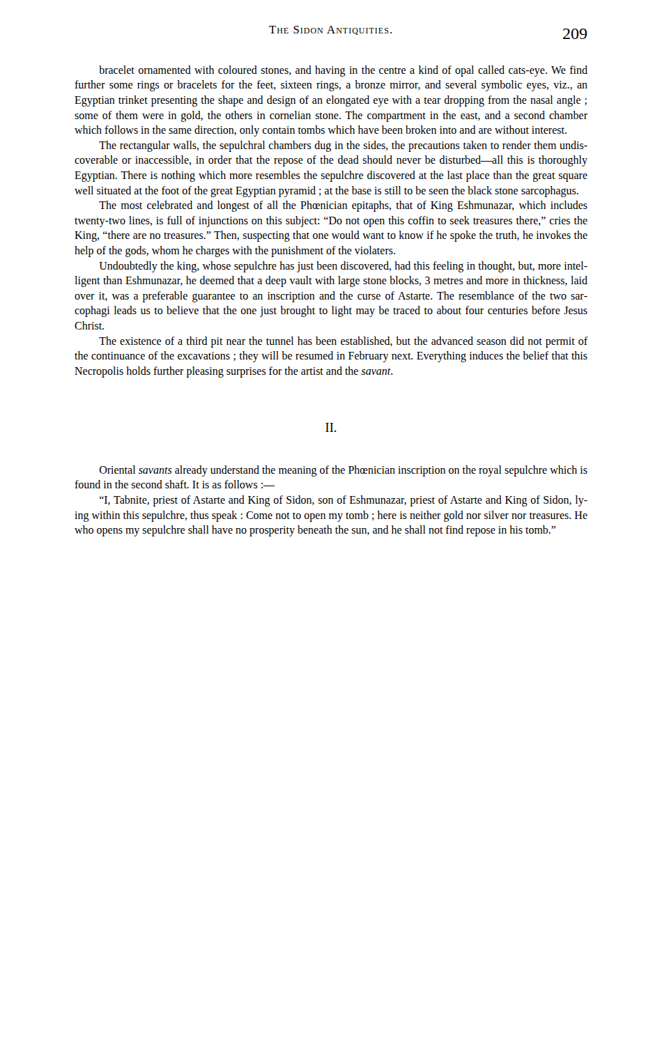The Sidon Antiquities. 209
bracelet ornamented with coloured stones, and having in the centre a kind of opal called cats-eye. We find further some rings or bracelets for the feet, sixteen rings, a bronze mirror, and several symbolic eyes, viz., an Egyptian trinket presenting the shape and design of an elongated eye with a tear dropping from the nasal angle ; some of them were in gold, the others in cornelian stone. The compartment in the east, and a second chamber which follows in the same direction, only contain tombs which have been broken into and are without interest.
The rectangular walls, the sepulchral chambers dug in the sides, the precautions taken to render them undiscoverable or inaccessible, in order that the repose of the dead should never be disturbed—all this is thoroughly Egyptian. There is nothing which more resembles the sepulchre discovered at the last place than the great square well situated at the foot of the great Egyptian pyramid ; at the base is still to be seen the black stone sarcophagus.
The most celebrated and longest of all the Phœnician epitaphs, that of King Eshmunazar, which includes twenty-two lines, is full of injunctions on this subject: “Do not open this coffin to seek treasures there,” cries the King, “there are no treasures.” Then, suspecting that one would want to know if he spoke the truth, he invokes the help of the gods, whom he charges with the punishment of the violaters.
Undoubtedly the king, whose sepulchre has just been discovered, had this feeling in thought, but, more intelligent than Eshmunazar, he deemed that a deep vault with large stone blocks, 3 metres and more in thickness, laid over it, was a preferable guarantee to an inscription and the curse of Astarte. The resemblance of the two sarcophagi leads us to believe that the one just brought to light may be traced to about four centuries before Jesus Christ.
The existence of a third pit near the tunnel has been established, but the advanced season did not permit of the continuance of the excavations ; they will be resumed in February next. Everything induces the belief that this Necropolis holds further pleasing surprises for the artist and the savant.
II.
Oriental savants already understand the meaning of the Phœnician inscription on the royal sepulchre which is found in the second shaft. It is as follows :—
“I, Tabnite, priest of Astarte and King of Sidon, son of Eshmunazar, priest of Astarte and King of Sidon, lying within this sepulchre, thus speak : Come not to open my tomb ; here is neither gold nor silver nor treasures. He who opens my sepulchre shall have no prosperity beneath the sun, and he shall not find repose in his tomb.”